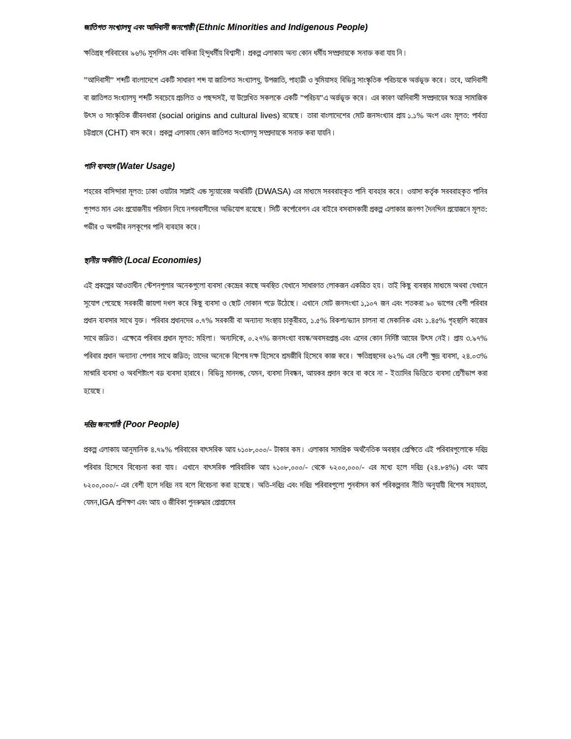জাতিগত সংখ্যালঘু এবং আদিবাসী জনগোষ্ঠী (Ethnic Minorities and Indigenous People)
ক্ষতিগ্রস্থ পরিবারের ৯৬% মুসলিম এবং বাকিরা হিন্দুধর্মীয় বিশ্বাসী। প্রকল্প এলাকায় অন্য কোন ধর্মীয় সম্প্রদায়কে সনাক্ত করা যায় নি।
”আদিবাসী” শব্দটি বাংলাদেশে একটি সাধারণ শব্দ যা জাতিগত সংখ্যালঘু, উপজাতি, পাহাড়ী ও ঝুমিয়াসহ বিভিন্ন সাংস্কৃতিক পরিচয়কে অর্ন্তভূক্ত করে। তবে, আদিবাসী বা জাতিগত সংখ্যালঘু শব্দটি সবচেয়ে প্রচলিত ও পছন্দসই, যা উল্লেখিত সকলকে একটি ”পরিচয়”এ অর্ন্তভূক্ত করে। এর কারণ আদিবাসী সম্প্রদায়ের স্বতন্ত্র সামাজিক উৎস ও সাংস্কৃতিক জীবনধারা (social origins and cultural lives) রয়েছে। তারা বাংলাদেশের মোট জনসংখ্যার প্রায় ১.১% অংশ এবং মূলত: পার্বত্য চট্টগ্রামে (CHT) বাস করে। প্রকল্প এলাকায় কোন জাতিগত সংখ্যালঘু সম্প্রদায়কে সনাক্ত করা যায়নি।
পানি ব্যবহার (Water Usage)
শহরের বাসিন্দারা মূলত: ঢাকা ওয়াটার সাপ্লাই এন্ড স্যুয়ারেজ অথরিটি (DWASA) এর মাধ্যমে সরবরাহকৃত পানি ব্যবহার করে। ওয়াসা কর্তৃক সরবরাহকৃত পানির গুণগত মান এবং প্রয়োজনীয় পরিমান নিয়ে নগরবাসীদের অভিযোগ রয়েছে। সিটি কর্পোরেশন এর বাইরে বসবাসকারী প্রকল্প এলাকার জনগণ দৈনন্দিন প্রয়োজনে মূলত: গভীর ও অগভীর নলকূপের পানি ব্যবহার করে।
স্থানীয় অর্থনীতি (Local Economies)
এই প্রকল্পের আওতাধীন স্টেশনগুলার অনেকগুলো ব্যবসা কেন্দ্রের কাছে অবস্থিত যেখানে সাধারণত লোকজন একত্রিত হয়। তাই কিছু ব্যবস্থার মাধ্যমে অথবা যেখানে সুযোগ পেয়েছে সরকারী জায়গা দখল করে কিছু ব্যবসা ও ছোট দোকান গড়ে উঠেছে। এখানে মোট জনসংখ্যা ১,১০৭ জন এবং শতকরা ৯০ ভাগের বেশী পরিবার প্রধান ব্যবসার সাথে যুক্ত। পরিবার প্রধানদের ০.৭% সরকারী বা অন্যান্য সংস্থায় চাকুরীরত, ১.৫% রিকশা/ভ্যান চালনা বা মেকানিক এবং ১.৪৫% গৃহস্থালি কাজের সাথে জড়িত। এক্ষেত্রে পরিবার প্রধান মূলত: মহিলা। অন্যদিকে, ০.২৭% জনসংখ্যা বয়স্ক/অবসরপ্রাপ্ত এবং এদের কোন নির্দিষ্ট আয়ের উৎস নেই। প্রায় ৩.৯৭% পরিবার প্রধান অন্যান্য পেশার সাথে জড়িত; তাদের অনেকে বিশেষ দক্ষ হিসেবে শ্রমজীবি হিসেবে কাজ করে। ক্ষতিগ্রস্থদের ৬২% এর বেশী ক্ষুদ্র ব্যবসা, ২৪.০৩% মাঝারি ব্যবসা ও অবশিষ্টাংশ বড় ব্যবসা হারাবে। বিভিন্ন মানদন্ড, যেমন, ব্যবসা নিবন্ধন, আয়কর প্রদান করে বা করে না - ইত্যাদির ভিত্তিতে ব্যবসা শ্রেণীভাগ করা হয়েছে।
দরিদ্র জনগোষ্ঠি (Poor People)
প্রকল্প এলাকায় আনুমানিক ৪.৭৯% পরিবারের বাৎসরিক আয় ৳১০৮,০০০/- টাকার কম। এলাকার সামগ্রিক অর্থনৈতিক অবস্থার প্রেক্ষিতে এই পরিবারগুলোকে দরিদ্র পরিবার হিসেবে বিবেচনা করা যায়। এখানে বাৎসরিক পারিবারিক আয় ৳১০৮,০০০/- থেকে ৳২০০,০০০/- এর মধ্যে হলে দরিদ্র (২৪.৮৪%) এবং আয় ৳২০০,০০০/- এর বেশী হলে দরিদ্র নয় বলে বিবেচনা করা হয়েছে। অতি-দরিদ্র এবং দরিদ্র পরিবারগুলো পুনর্বাসন কর্ম পরিকল্পনার নীতি অনুযায়ী বিশেষ সহায়তা, যেমন,IGA প্রশিক্ষণ এবং আয় ও জীবিকা পুনরুদ্ধার প্রোগ্রামের